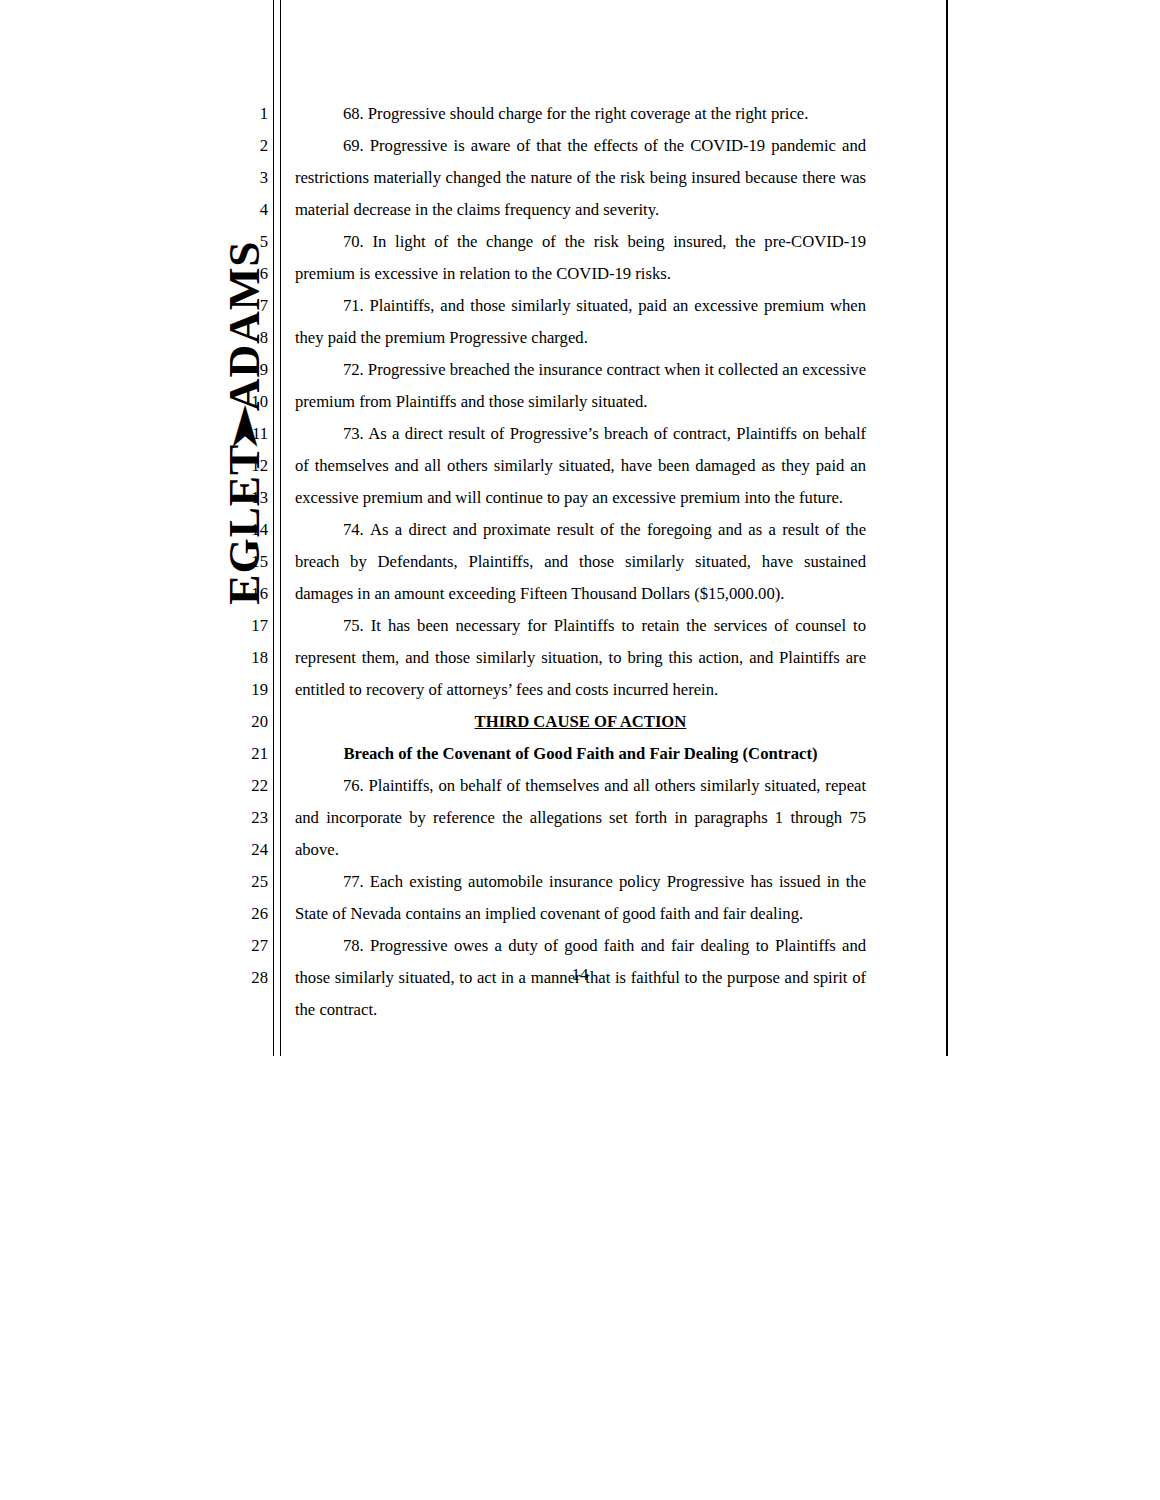1
2
3
4
5
6
7
8
9
10
11
12
13
14
15
16
17
18
19
20
21
22
23
24
25
26
27
28
EGLET➤ADAMS
68. Progressive should charge for the right coverage at the right price.
69. Progressive is aware of that the effects of the COVID-19 pandemic and restrictions materially changed the nature of the risk being insured because there was material decrease in the claims frequency and severity.
70. In light of the change of the risk being insured, the pre-COVID-19 premium is excessive in relation to the COVID-19 risks.
71. Plaintiffs, and those similarly situated, paid an excessive premium when they paid the premium Progressive charged.
72. Progressive breached the insurance contract when it collected an excessive premium from Plaintiffs and those similarly situated.
73. As a direct result of Progressive’s breach of contract, Plaintiffs on behalf of themselves and all others similarly situated, have been damaged as they paid an excessive premium and will continue to pay an excessive premium into the future.
74. As a direct and proximate result of the foregoing and as a result of the breach by Defendants, Plaintiffs, and those similarly situated, have sustained damages in an amount exceeding Fifteen Thousand Dollars ($15,000.00).
75. It has been necessary for Plaintiffs to retain the services of counsel to represent them, and those similarly situation, to bring this action, and Plaintiffs are entitled to recovery of attorneys’ fees and costs incurred herein.
THIRD CAUSE OF ACTION
Breach of the Covenant of Good Faith and Fair Dealing (Contract)
76. Plaintiffs, on behalf of themselves and all others similarly situated, repeat and incorporate by reference the allegations set forth in paragraphs 1 through 75 above.
77. Each existing automobile insurance policy Progressive has issued in the State of Nevada contains an implied covenant of good faith and fair dealing.
78. Progressive owes a duty of good faith and fair dealing to Plaintiffs and those similarly situated, to act in a manner that is faithful to the purpose and spirit of the contract.
14